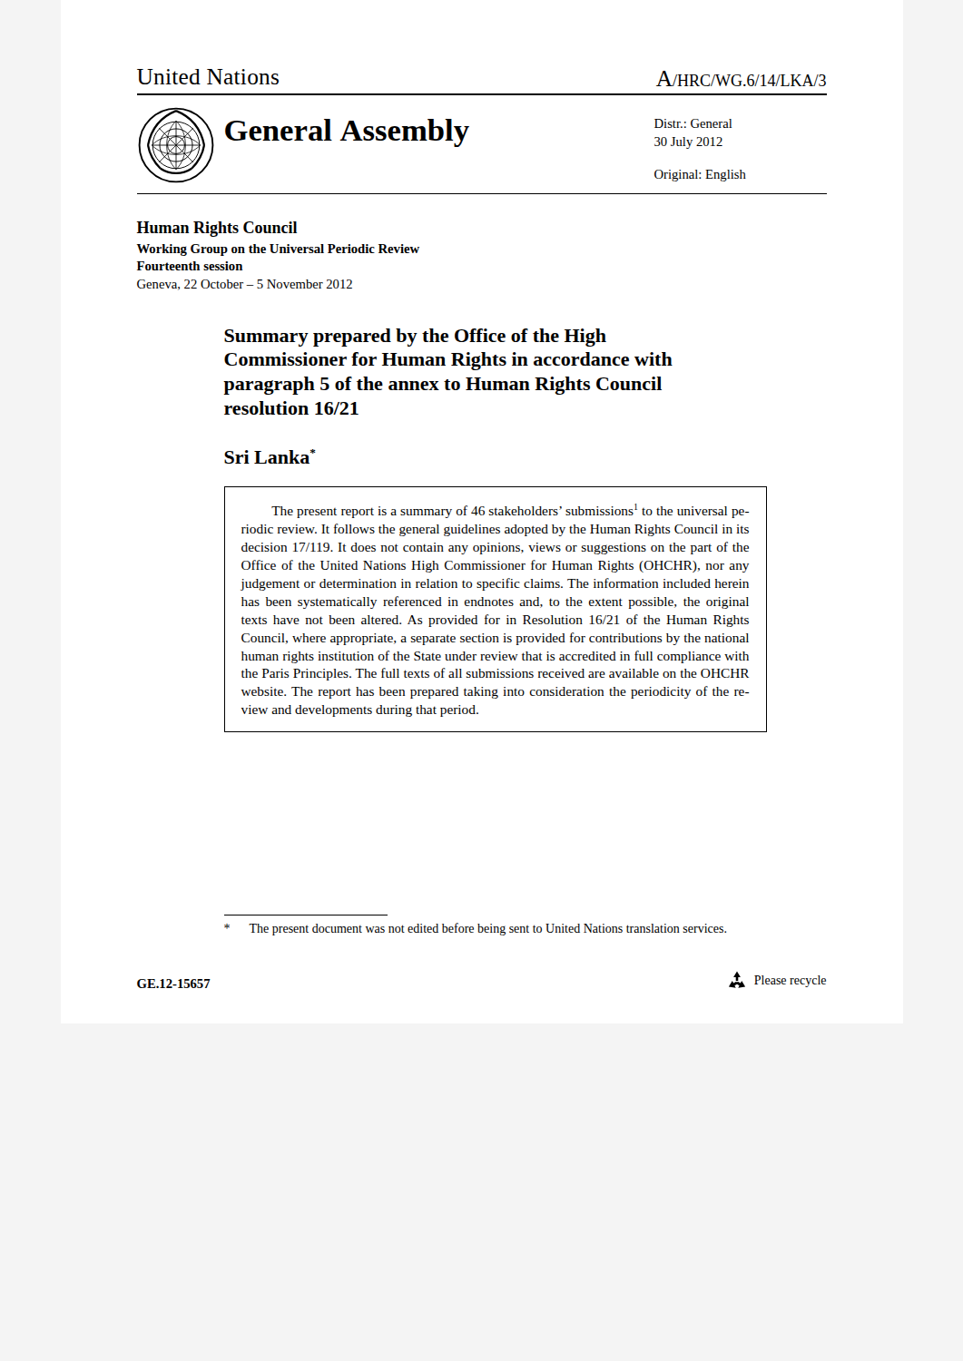United Nations
A/HRC/WG.6/14/LKA/3
General Assembly
Distr.: General
30 July 2012
Original: English
Human Rights Council
Working Group on the Universal Periodic Review
Fourteenth session
Geneva, 22 October – 5 November 2012
Summary prepared by the Office of the High Commissioner for Human Rights in accordance with paragraph 5 of the annex to Human Rights Council resolution 16/21
Sri Lanka*
The present report is a summary of 46 stakeholders’ submissions1 to the universal periodic review. It follows the general guidelines adopted by the Human Rights Council in its decision 17/119. It does not contain any opinions, views or suggestions on the part of the Office of the United Nations High Commissioner for Human Rights (OHCHR), nor any judgement or determination in relation to specific claims. The information included herein has been systematically referenced in endnotes and, to the extent possible, the original texts have not been altered. As provided for in Resolution 16/21 of the Human Rights Council, where appropriate, a separate section is provided for contributions by the national human rights institution of the State under review that is accredited in full compliance with the Paris Principles. The full texts of all submissions received are available on the OHCHR website. The report has been prepared taking into consideration the periodicity of the review and developments during that period.
*
The present document was not edited before being sent to United Nations translation services.
GE.12-15657
Please recycle